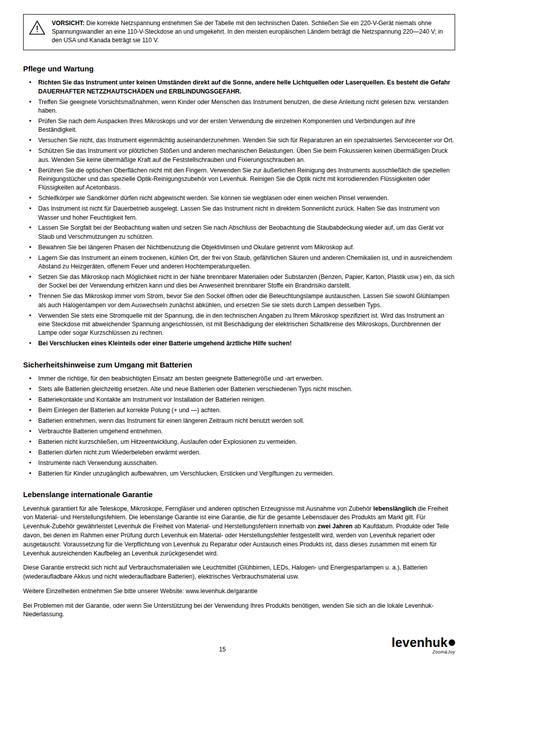VORSICHT: Die korrekte Netzspannung entnehmen Sie der Tabelle mit den technischen Daten. Schließen Sie ein 220-V-Gerät niemals ohne Spannungswandler an eine 110-V-Steckdose an und umgekehrt. In den meisten europäischen Ländern beträgt die Netzspannung 220—240 V; in den USA und Kanada beträgt sie 110 V.
Pflege und Wartung
Richten Sie das Instrument unter keinen Umständen direkt auf die Sonne, andere helle Lichtquellen oder Laserquellen. Es besteht die Gefahr DAUERHAFTER NETZZHAUTSCHÄDEN und ERBLINDUNGSGEFAHR.
Treffen Sie geeignete Vorsichtsmaßnahmen, wenn Kinder oder Menschen das Instrument benutzen, die diese Anleitung nicht gelesen bzw. verstanden haben.
Prüfen Sie nach dem Auspacken Ihres Mikroskops und vor der ersten Verwendung die einzelnen Komponenten und Verbindungen auf ihre Beständigkeit.
Versuchen Sie nicht, das Instrument eigenmächtig auseinanderzunehmen. Wenden Sie sich für Reparaturen an ein spezialisiertes Servicecenter vor Ort.
Schützen Sie das Instrument vor plötzlichen Stößen und anderen mechanischen Belastungen. Üben Sie beim Fokussieren keinen übermäßigen Druck aus. Wenden Sie keine übermäßige Kraft auf die Feststellschrauben und Fixierungsschrauben an.
Berühren Sie die optischen Oberflächen nicht mit den Fingern. Verwenden Sie zur äußerlichen Reinigung des Instruments ausschließlich die speziellen Reinigungstücher und das spezielle Optik-Reinigungszubehör von Levenhuk. Reinigen Sie die Optik nicht mit korrodierenden Flüssigkeiten oder Flüssigkeiten auf Acetonbasis.
Schleifkörper wie Sandkörner dürfen nicht abgewischt werden. Sie können sie wegblasen oder einen weichen Pinsel verwenden.
Das Instrument ist nicht für Dauerbetrieb ausgelegt. Lassen Sie das Instrument nicht in direktem Sonnenlicht zurück. Halten Sie das Instrument von Wasser und hoher Feuchtigkeit fern.
Lassen Sie Sorgfalt bei der Beobachtung walten und setzen Sie nach Abschluss der Beobachtung die Staubabdeckung wieder auf, um das Gerät vor Staub und Verschmutzungen zu schützen.
Bewahren Sie bei längeren Phasen der Nichtbenutzung die Objektivlinsen und Okulare getrennt vom Mikroskop auf.
Lagern Sie das Instrument an einem trockenen, kühlen Ort, der frei von Staub, gefährlichen Säuren und anderen Chemikalien ist, und in ausreichendem Abstand zu Heizgeräten, offenem Feuer und anderen Hochtemperaturquellen.
Setzen Sie das Mikroskop nach Möglichkeit nicht in der Nähe brennbarer Materialien oder Substanzen (Benzen, Papier, Karton, Plastik usw.) ein, da sich der Sockel bei der Verwendung erhitzen kann und dies bei Anwesenheit brennbarer Stoffe ein Brandrisiko darstellt.
Trennen Sie das Mikroskop immer vom Strom, bevor Sie den Sockel öffnen oder die Beleuchtungslampe austauschen. Lassen Sie sowohl Glühlampen als auch Halogenlampen vor dem Auswechseln zunächst abkühlen, und ersetzen Sie sie stets durch Lampen desselben Typs.
Verwenden Sie stets eine Stromquelle mit der Spannung, die in den technischen Angaben zu Ihrem Mikroskop spezifiziert ist. Wird das Instrument an eine Steckdose mit abweichender Spannung angeschlossen, ist mit Beschädigung der elektrischen Schaltkreise des Mikroskops, Durchbrennen der Lampe oder sogar Kurzschlüssen zu rechnen.
Bei Verschlucken eines Kleinteils oder einer Batterie umgehend ärztliche Hilfe suchen!
Sicherheitshinweise zum Umgang mit Batterien
Immer die richtige, für den beabsichtigten Einsatz am besten geeignete Batteriegröße und -art erwerben.
Stets alle Batterien gleichzeitig ersetzen. Alte und neue Batterien oder Batterien verschiedenen Typs nicht mischen.
Batteriekontakte und Kontakte am Instrument vor Installation der Batterien reinigen.
Beim Einlegen der Batterien auf korrekte Polung (+ und —) achten.
Batterien entnehmen, wenn das Instrument für einen längeren Zeitraum nicht benutzt werden soll.
Verbrauchte Batterien umgehend entnehmen.
Batterien nicht kurzschließen, um Hitzeentwicklung, Auslaufen oder Explosionen zu vermeiden.
Batterien dürfen nicht zum Wiederbeleben erwärmt werden.
Instrumente nach Verwendung ausschalten.
Batterien für Kinder unzugänglich aufbewahren, um Verschlucken, Ersticken und Vergiftungen zu vermeiden.
Lebenslange internationale Garantie
Levenhuk garantiert für alle Teleskope, Mikroskope, Ferngläser und anderen optischen Erzeugnisse mit Ausnahme von Zubehör lebenslänglich die Freiheit von Material- und Herstellungsfehlern. Die lebenslange Garantie ist eine Garantie, die für die gesamte Lebensdauer des Produkts am Markt gilt. Für Levenhuk-Zubehör gewährleistet Levenhuk die Freiheit von Material- und Herstellungsfehlern innerhalb von zwei Jahren ab Kaufdatum. Produkte oder Teile davon, bei denen im Rahmen einer Prüfung durch Levenhuk ein Material- oder Herstellungsfehler festgestellt wird, werden von Levenhuk repariert oder ausgetauscht. Voraussetzung für die Verpflichtung von Levenhuk zu Reparatur oder Austausch eines Produkts ist, dass dieses zusammen mit einem für Levenhuk ausreichenden Kaufbeleg an Levenhuk zurückgesendet wird.
Diese Garantie erstreckt sich nicht auf Verbrauchsmaterialien wie Leuchtmittel (Glühbirnen, LEDs, Halogen- und Energiesparlampen u. a.), Batterien (wiederaufladbare Akkus und nicht wiederaufladbare Batterien), elektrisches Verbrauchsmaterial usw.
Weitere Einzelheiten entnehmen Sie bitte unserer Website: www.levenhuk.de/garantie
Bei Problemen mit der Garantie, oder wenn Sie Unterstützung bei der Verwendung Ihres Produkts benötigen, wenden Sie sich an die lokale Levenhuk-Niederlassung.
15
levenhuk
Zoom&Joy